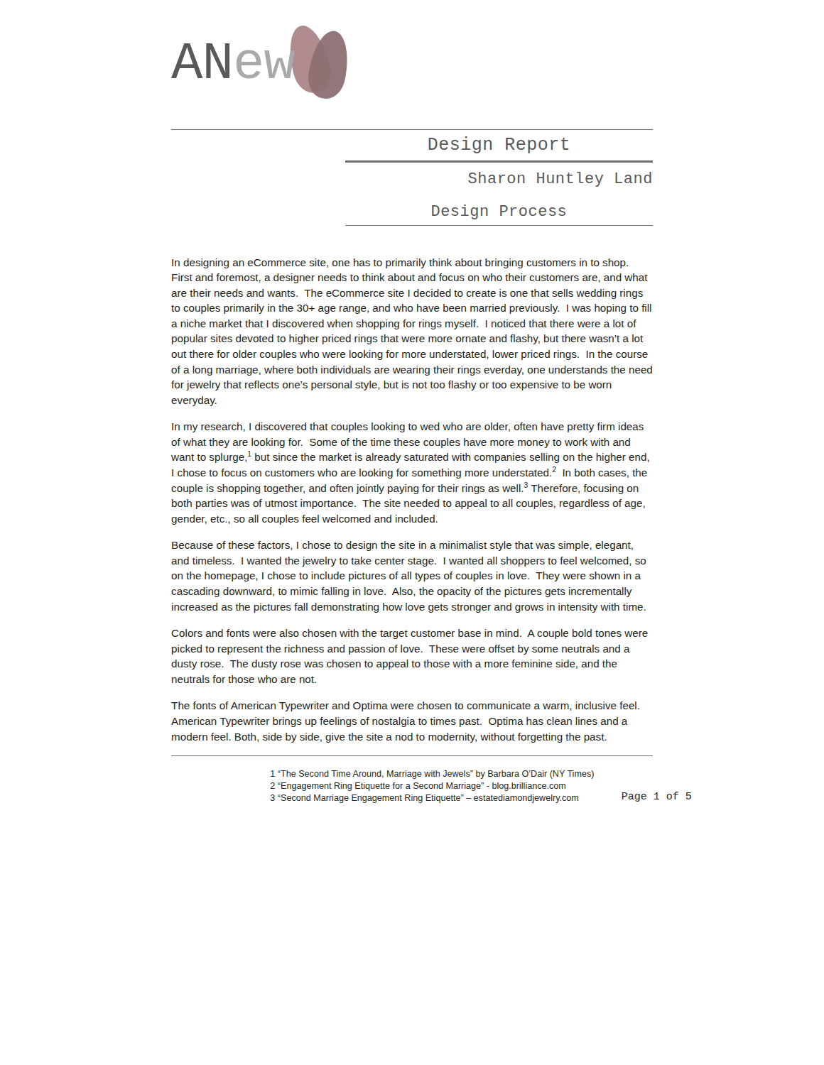ANew
Design Report
Sharon Huntley Land
Design Process
In designing an eCommerce site, one has to primarily think about bringing customers in to shop. First and foremost, a designer needs to think about and focus on who their customers are, and what are their needs and wants. The eCommerce site I decided to create is one that sells wedding rings to couples primarily in the 30+ age range, and who have been married previously. I was hoping to fill a niche market that I discovered when shopping for rings myself. I noticed that there were a lot of popular sites devoted to higher priced rings that were more ornate and flashy, but there wasn’t a lot out there for older couples who were looking for more understated, lower priced rings. In the course of a long marriage, where both individuals are wearing their rings everday, one understands the need for jewelry that reflects one’s personal style, but is not too flashy or too expensive to be worn everyday.
In my research, I discovered that couples looking to wed who are older, often have pretty firm ideas of what they are looking for. Some of the time these couples have more money to work with and want to splurge,1 but since the market is already saturated with companies selling on the higher end, I chose to focus on customers who are looking for something more understated.2 In both cases, the couple is shopping together, and often jointly paying for their rings as well.3 Therefore, focusing on both parties was of utmost importance. The site needed to appeal to all couples, regardless of age, gender, etc., so all couples feel welcomed and included.
Because of these factors, I chose to design the site in a minimalist style that was simple, elegant, and timeless. I wanted the jewelry to take center stage. I wanted all shoppers to feel welcomed, so on the homepage, I chose to include pictures of all types of couples in love. They were shown in a cascading downward, to mimic falling in love. Also, the opacity of the pictures gets incrementally increased as the pictures fall demonstrating how love gets stronger and grows in intensity with time.
Colors and fonts were also chosen with the target customer base in mind. A couple bold tones were picked to represent the richness and passion of love. These were offset by some neutrals and a dusty rose. The dusty rose was chosen to appeal to those with a more feminine side, and the neutrals for those who are not.
The fonts of American Typewriter and Optima were chosen to communicate a warm, inclusive feel. American Typewriter brings up feelings of nostalgia to times past. Optima has clean lines and a modern feel. Both, side by side, give the site a nod to modernity, without forgetting the past.
1 “The Second Time Around, Marriage with Jewels” by Barbara O’Dair (NY Times)
2 “Engagement Ring Etiquette for a Second Marriage” - blog.brilliance.com
3 “Second Marriage Engagement Ring Etiquette” – estatediamondjewelry.com
Page 1 of 5